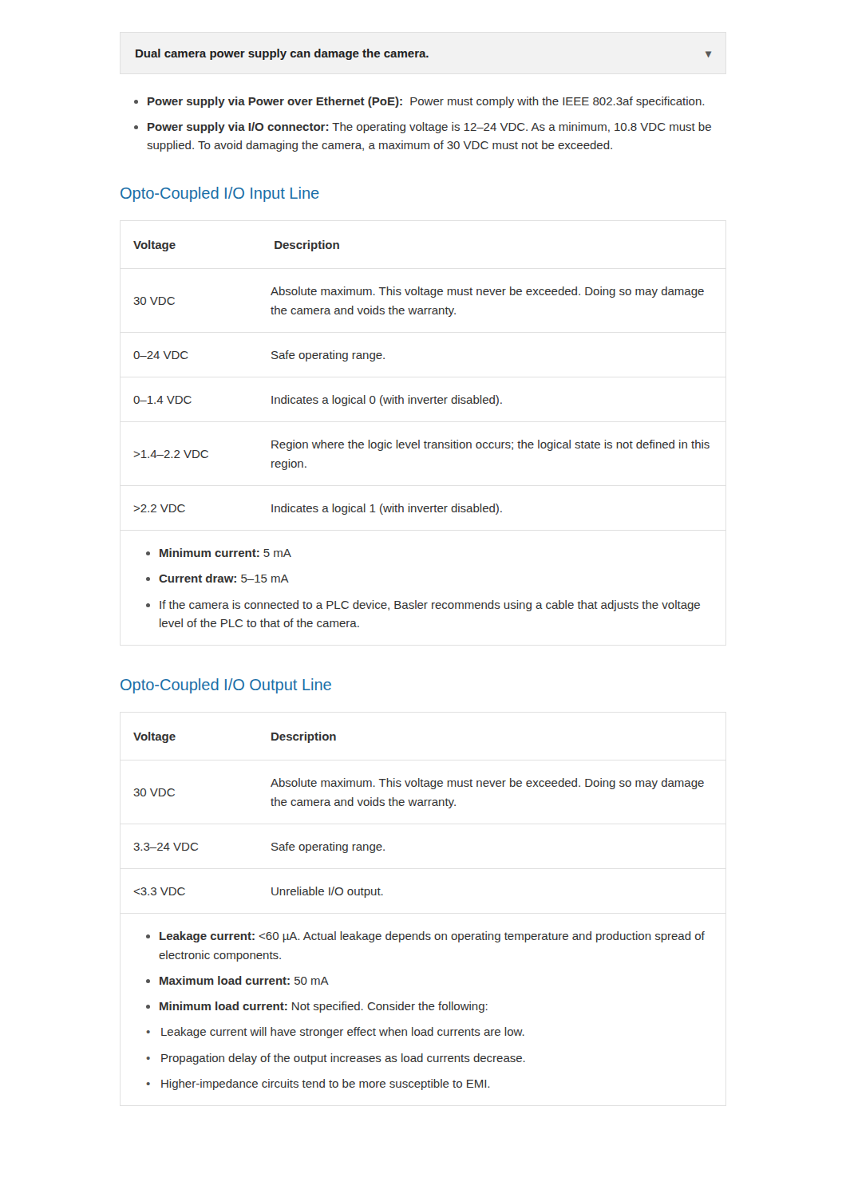Dual camera power supply can damage the camera. ▾
Power supply via Power over Ethernet (PoE): Power must comply with the IEEE 802.3af specification.
Power supply via I/O connector: The operating voltage is 12–24 VDC. As a minimum, 10.8 VDC must be supplied. To avoid damaging the camera, a maximum of 30 VDC must not be exceeded.
Opto-Coupled I/O Input Line
| Voltage | Description |
| --- | --- |
| 30 VDC | Absolute maximum. This voltage must never be exceeded. Doing so may damage the camera and voids the warranty. |
| 0–24 VDC | Safe operating range. |
| 0–1.4 VDC | Indicates a logical 0 (with inverter disabled). |
| >1.4–2.2 VDC | Region where the logic level transition occurs; the logical state is not defined in this region. |
| >2.2 VDC | Indicates a logical 1 (with inverter disabled). |
Minimum current: 5 mA
Current draw: 5–15 mA
If the camera is connected to a PLC device, Basler recommends using a cable that adjusts the voltage level of the PLC to that of the camera.
Opto-Coupled I/O Output Line
| Voltage | Description |
| --- | --- |
| 30 VDC | Absolute maximum. This voltage must never be exceeded. Doing so may damage the camera and voids the warranty. |
| 3.3–24 VDC | Safe operating range. |
| <3.3 VDC | Unreliable I/O output. |
Leakage current: <60 µA. Actual leakage depends on operating temperature and production spread of electronic components.
Maximum load current: 50 mA
Minimum load current: Not specified. Consider the following:
Leakage current will have stronger effect when load currents are low.
Propagation delay of the output increases as load currents decrease.
Higher-impedance circuits tend to be more susceptible to EMI.